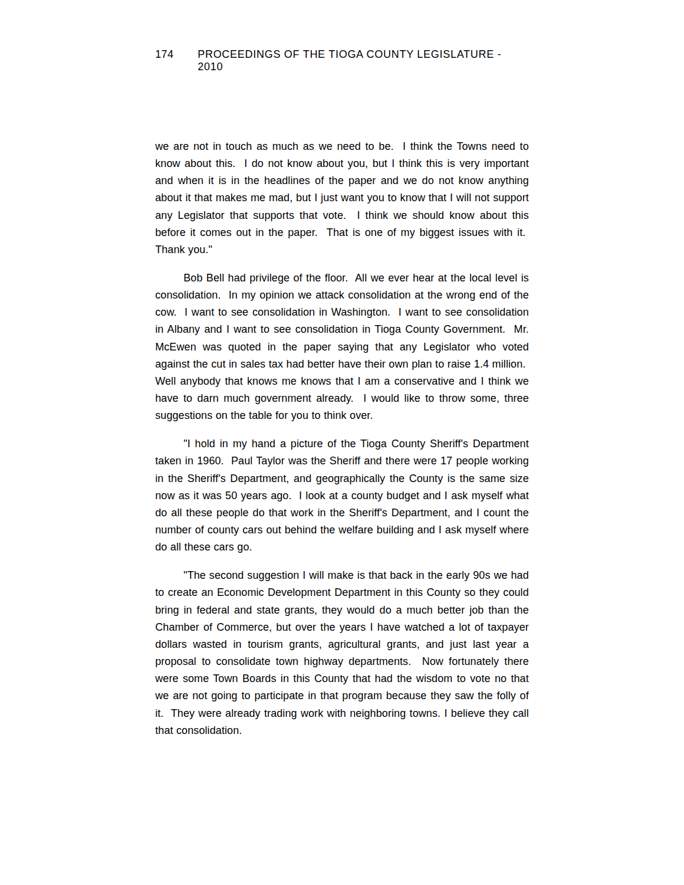174
PROCEEDINGS OF THE TIOGA COUNTY LEGISLATURE - 2010
we are not in touch as much as we need to be. I think the Towns need to know about this. I do not know about you, but I think this is very important and when it is in the headlines of the paper and we do not know anything about it that makes me mad, but I just want you to know that I will not support any Legislator that supports that vote. I think we should know about this before it comes out in the paper. That is one of my biggest issues with it. Thank you."
Bob Bell had privilege of the floor. All we ever hear at the local level is consolidation. In my opinion we attack consolidation at the wrong end of the cow. I want to see consolidation in Washington. I want to see consolidation in Albany and I want to see consolidation in Tioga County Government. Mr. McEwen was quoted in the paper saying that any Legislator who voted against the cut in sales tax had better have their own plan to raise 1.4 million. Well anybody that knows me knows that I am a conservative and I think we have to darn much government already. I would like to throw some, three suggestions on the table for you to think over.
"I hold in my hand a picture of the Tioga County Sheriff's Department taken in 1960. Paul Taylor was the Sheriff and there were 17 people working in the Sheriff's Department, and geographically the County is the same size now as it was 50 years ago. I look at a county budget and I ask myself what do all these people do that work in the Sheriff's Department, and I count the number of county cars out behind the welfare building and I ask myself where do all these cars go.
"The second suggestion I will make is that back in the early 90s we had to create an Economic Development Department in this County so they could bring in federal and state grants, they would do a much better job than the Chamber of Commerce, but over the years I have watched a lot of taxpayer dollars wasted in tourism grants, agricultural grants, and just last year a proposal to consolidate town highway departments. Now fortunately there were some Town Boards in this County that had the wisdom to vote no that we are not going to participate in that program because they saw the folly of it. They were already trading work with neighboring towns. I believe they call that consolidation.